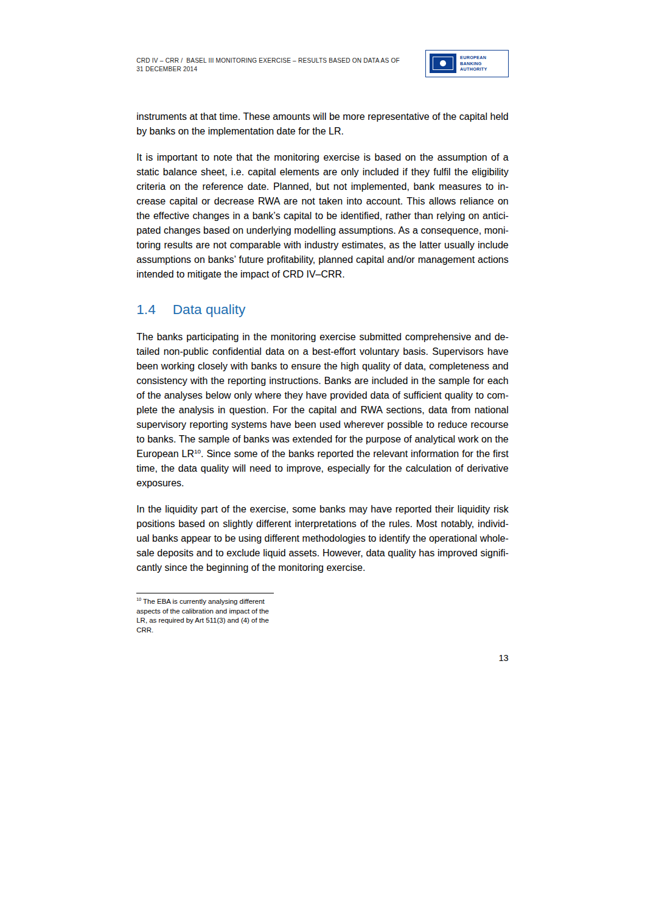CRD IV – CRR / Basel III monitoring exercise – results based on data as of 31 December 2014
European
Banking
Authority
instruments at that time. These amounts will be more representative of the capital held by banks on the implementation date for the LR.
It is important to note that the monitoring exercise is based on the assumption of a static balance sheet, i.e. capital elements are only included if they fulfil the eligibility criteria on the reference date. Planned, but not implemented, bank measures to increase capital or decrease RWA are not taken into account. This allows reliance on the effective changes in a bank’s capital to be identified, rather than relying on anticipated changes based on underlying modelling assumptions. As a consequence, monitoring results are not comparable with industry estimates, as the latter usually include assumptions on banks’ future profitability, planned capital and/or management actions intended to mitigate the impact of CRD IV–CRR.
1.4 Data quality
The banks participating in the monitoring exercise submitted comprehensive and detailed non-public confidential data on a best-effort voluntary basis. Supervisors have been working closely with banks to ensure the high quality of data, completeness and consistency with the reporting instructions. Banks are included in the sample for each of the analyses below only where they have provided data of sufficient quality to complete the analysis in question. For the capital and RWA sections, data from national supervisory reporting systems have been used wherever possible to reduce recourse to banks. The sample of banks was extended for the purpose of analytical work on the European LR10. Since some of the banks reported the relevant information for the first time, the data quality will need to improve, especially for the calculation of derivative exposures.
In the liquidity part of the exercise, some banks may have reported their liquidity risk positions based on slightly different interpretations of the rules. Most notably, individual banks appear to be using different methodologies to identify the operational wholesale deposits and to exclude liquid assets. However, data quality has improved significantly since the beginning of the monitoring exercise.
10 The EBA is currently analysing different aspects of the calibration and impact of the LR, as required by Art 511(3) and (4) of the CRR.
13